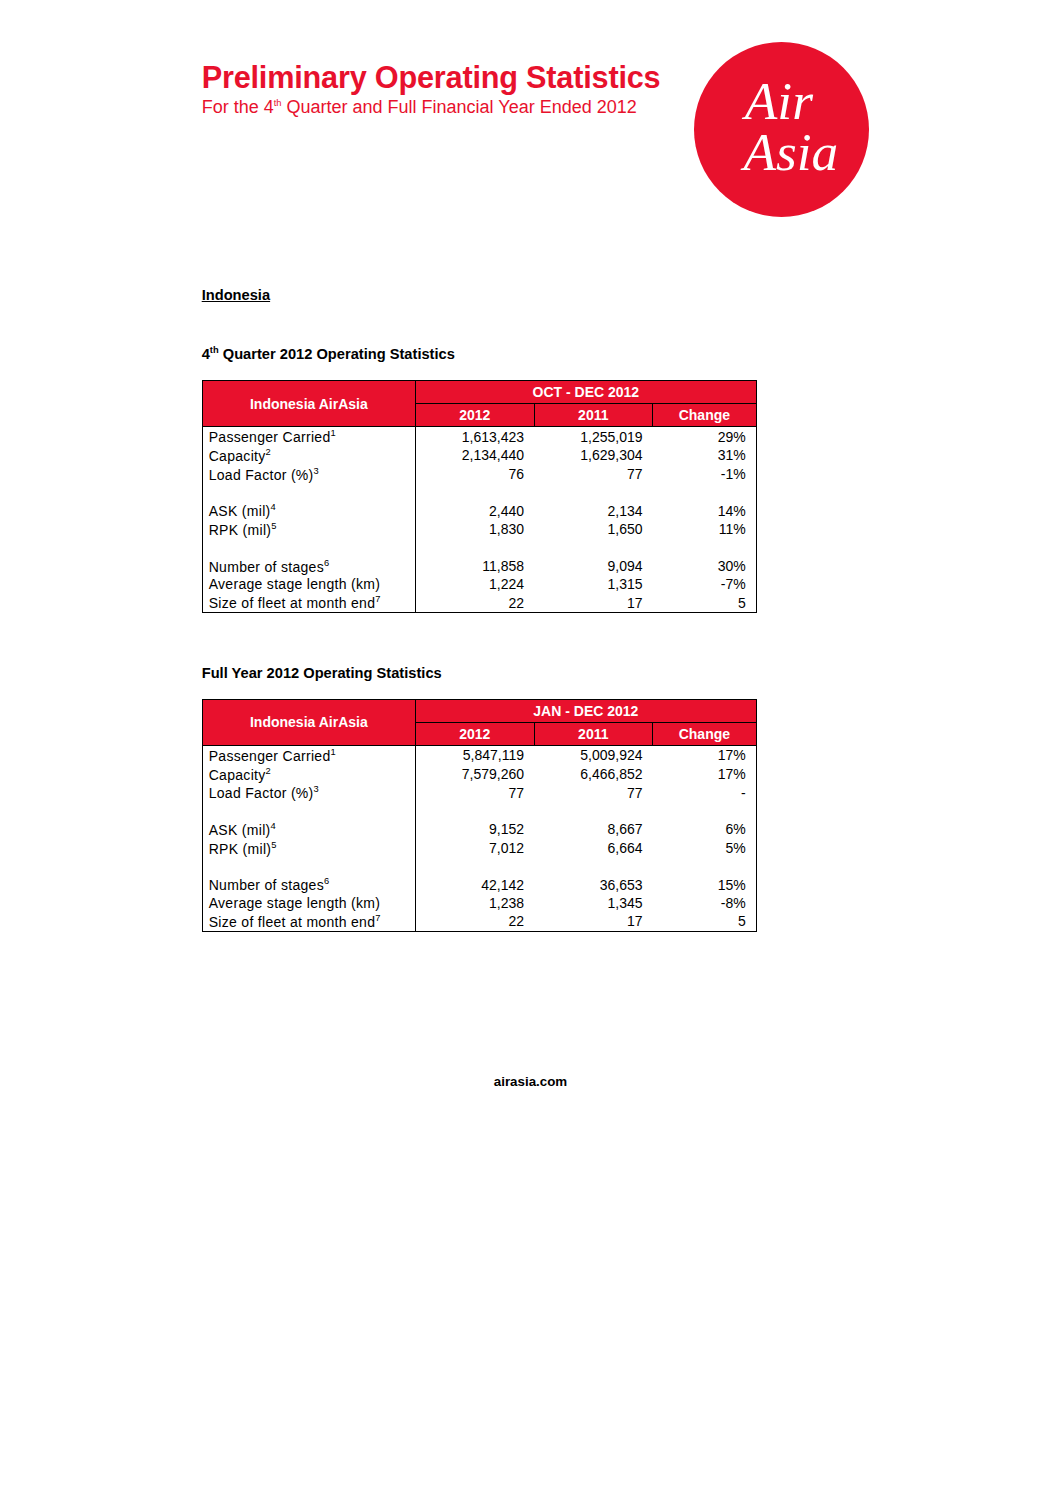Preliminary Operating Statistics
For the 4th Quarter and Full Financial Year Ended 2012
Air Asia
Indonesia
4th Quarter 2012 Operating Statistics
| Indonesia AirAsia | OCT - DEC 2012 |
| --- | --- |
| 2012 | 2011 | Change |
| Passenger Carried 1 | 1,613,423 | 1,255,019 | 29% |
| Capacity 2 | 2,134,440 | 1,629,304 | 31% |
| Load Factor (%) 3 | 76 | 77 | -1% |
| ASK (mil) 4 | 2,440 | 2,134 | 14% |
| RPK (mil) 5 | 1,830 | 1,650 | 11% |
| Number of stages 6 | 11,858 | 9,094 | 30% |
| Average stage length (km) | 1,224 | 1,315 | -7% |
| Size of fleet at month end 7 | 22 | 17 | 5 |
Full Year 2012 Operating Statistics
| Indonesia AirAsia | JAN - DEC 2012 |
| --- | --- |
| 2012 | 2011 | Change |
| Passenger Carried 1 | 5,847,119 | 5,009,924 | 17% |
| Capacity 2 | 7,579,260 | 6,466,852 | 17% |
| Load Factor (%) 3 | 77 | 77 | - |
| ASK (mil) 4 | 9,152 | 8,667 | 6% |
| RPK (mil) 5 | 7,012 | 6,664 | 5% |
| Number of stages 6 | 42,142 | 36,653 | 15% |
| Average stage length (km) | 1,238 | 1,345 | -8% |
| Size of fleet at month end 7 | 22 | 17 | 5 |
airasia.com